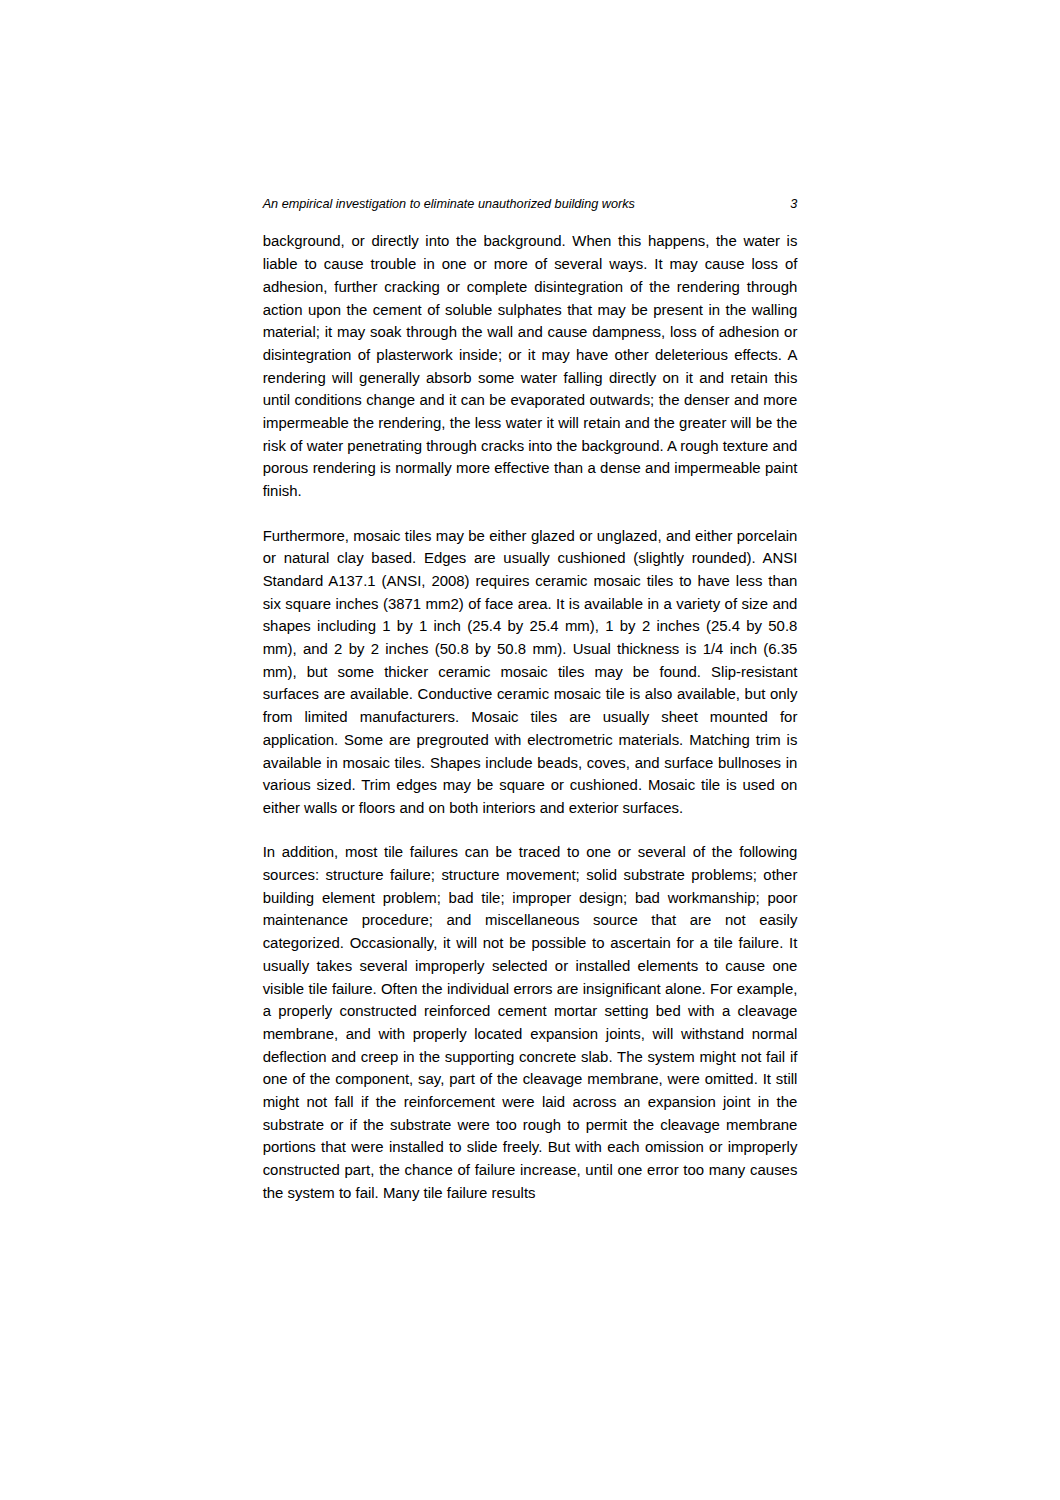An empirical investigation to eliminate unauthorized building works 3
background, or directly into the background. When this happens, the water is liable to cause trouble in one or more of several ways. It may cause loss of adhesion, further cracking or complete disintegration of the rendering through action upon the cement of soluble sulphates that may be present in the walling material; it may soak through the wall and cause dampness, loss of adhesion or disintegration of plasterwork inside; or it may have other deleterious effects. A rendering will generally absorb some water falling directly on it and retain this until conditions change and it can be evaporated outwards; the denser and more impermeable the rendering, the less water it will retain and the greater will be the risk of water penetrating through cracks into the background. A rough texture and porous rendering is normally more effective than a dense and impermeable paint finish.
Furthermore, mosaic tiles may be either glazed or unglazed, and either porcelain or natural clay based. Edges are usually cushioned (slightly rounded). ANSI Standard A137.1 (ANSI, 2008) requires ceramic mosaic tiles to have less than six square inches (3871 mm2) of face area. It is available in a variety of size and shapes including 1 by 1 inch (25.4 by 25.4 mm), 1 by 2 inches (25.4 by 50.8 mm), and 2 by 2 inches (50.8 by 50.8 mm). Usual thickness is 1/4 inch (6.35 mm), but some thicker ceramic mosaic tiles may be found. Slip-resistant surfaces are available. Conductive ceramic mosaic tile is also available, but only from limited manufacturers. Mosaic tiles are usually sheet mounted for application. Some are pregrouted with electrometric materials. Matching trim is available in mosaic tiles. Shapes include beads, coves, and surface bullnoses in various sized. Trim edges may be square or cushioned. Mosaic tile is used on either walls or floors and on both interiors and exterior surfaces.
In addition, most tile failures can be traced to one or several of the following sources: structure failure; structure movement; solid substrate problems; other building element problem; bad tile; improper design; bad workmanship; poor maintenance procedure; and miscellaneous source that are not easily categorized. Occasionally, it will not be possible to ascertain for a tile failure. It usually takes several improperly selected or installed elements to cause one visible tile failure. Often the individual errors are insignificant alone. For example, a properly constructed reinforced cement mortar setting bed with a cleavage membrane, and with properly located expansion joints, will withstand normal deflection and creep in the supporting concrete slab. The system might not fail if one of the component, say, part of the cleavage membrane, were omitted. It still might not fall if the reinforcement were laid across an expansion joint in the substrate or if the substrate were too rough to permit the cleavage membrane portions that were installed to slide freely. But with each omission or improperly constructed part, the chance of failure increase, until one error too many causes the system to fail. Many tile failure results